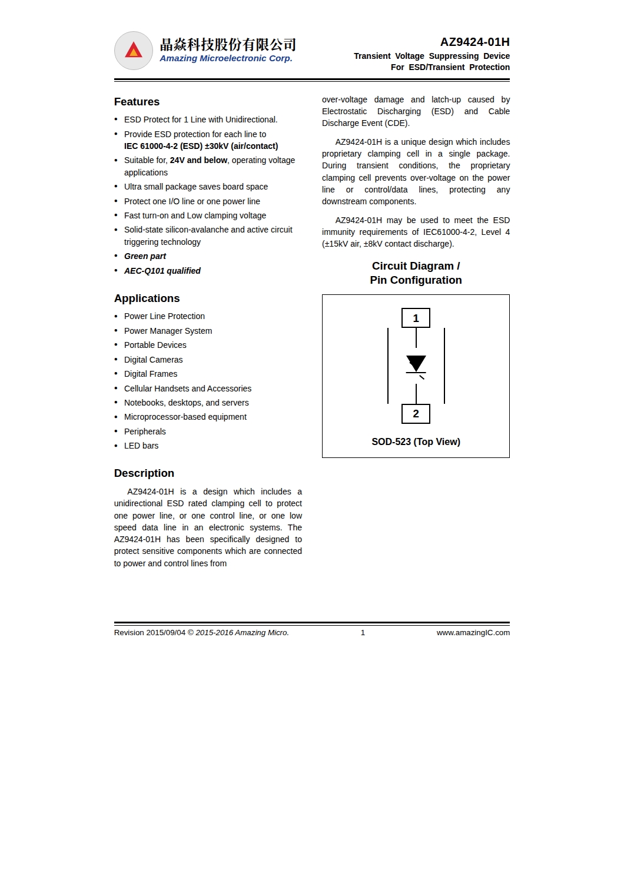晶焱科技股份有限公司
Amazing Microelectronic Corp.
AZ9424-01H
Transient Voltage Suppressing Device
For ESD/Transient Protection
Features
ESD Protect for 1 Line with Unidirectional.
Provide ESD protection for each line to IEC 61000-4-2 (ESD) ±30kV (air/contact)
Suitable for, 24V and below, operating voltage applications
Ultra small package saves board space
Protect one I/O line or one power line
Fast turn-on and Low clamping voltage
Solid-state silicon-avalanche and active circuit triggering technology
Green part
AEC-Q101 qualified
Applications
Power Line Protection
Power Manager System
Portable Devices
Digital Cameras
Digital Frames
Cellular Handsets and Accessories
Notebooks, desktops, and servers
Microprocessor-based equipment
Peripherals
LED bars
Description
AZ9424-01H is a design which includes a unidirectional ESD rated clamping cell to protect one power line, or one control line, or one low speed data line in an electronic systems. The AZ9424-01H has been specifically designed to protect sensitive components which are connected to power and control lines from
over-voltage damage and latch-up caused by Electrostatic Discharging (ESD) and Cable Discharge Event (CDE).
AZ9424-01H is a unique design which includes proprietary clamping cell in a single package. During transient conditions, the proprietary clamping cell prevents over-voltage on the power line or control/data lines, protecting any downstream components.
AZ9424-01H may be used to meet the ESD immunity requirements of IEC61000-4-2, Level 4 (±15kV air, ±8kV contact discharge).
Circuit Diagram /
Pin Configuration
1
2
SOD-523 (Top View)
Revision 2015/09/04 © 2015-2016 Amazing Micro.
1
www.amazingIC.com